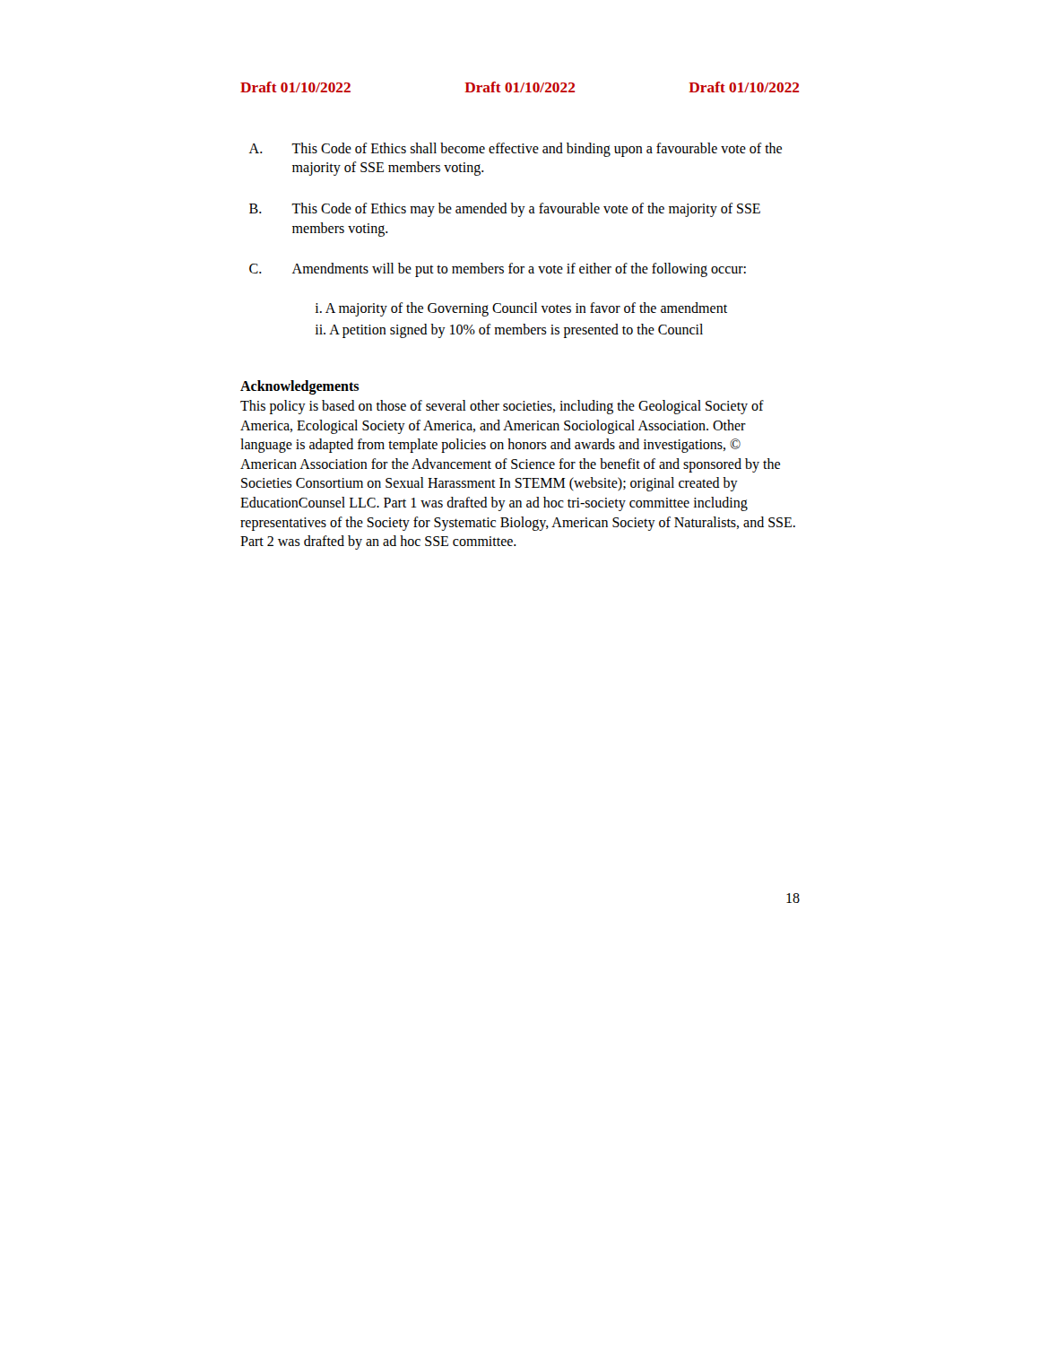Draft 01/10/2022 Draft 01/10/2022 Draft 01/10/2022
A. This Code of Ethics shall become effective and binding upon a favourable vote of the majority of SSE members voting.
B. This Code of Ethics may be amended by a favourable vote of the majority of SSE members voting.
C. Amendments will be put to members for a vote if either of the following occur:
i. A majority of the Governing Council votes in favor of the amendment
ii. A petition signed by 10% of members is presented to the Council
Acknowledgements
This policy is based on those of several other societies, including the Geological Society of America, Ecological Society of America, and American Sociological Association. Other language is adapted from template policies on honors and awards and investigations, © American Association for the Advancement of Science for the benefit of and sponsored by the Societies Consortium on Sexual Harassment In STEMM (website); original created by EducationCounsel LLC. Part 1 was drafted by an ad hoc tri-society committee including representatives of the Society for Systematic Biology, American Society of Naturalists, and SSE. Part 2 was drafted by an ad hoc SSE committee.
18